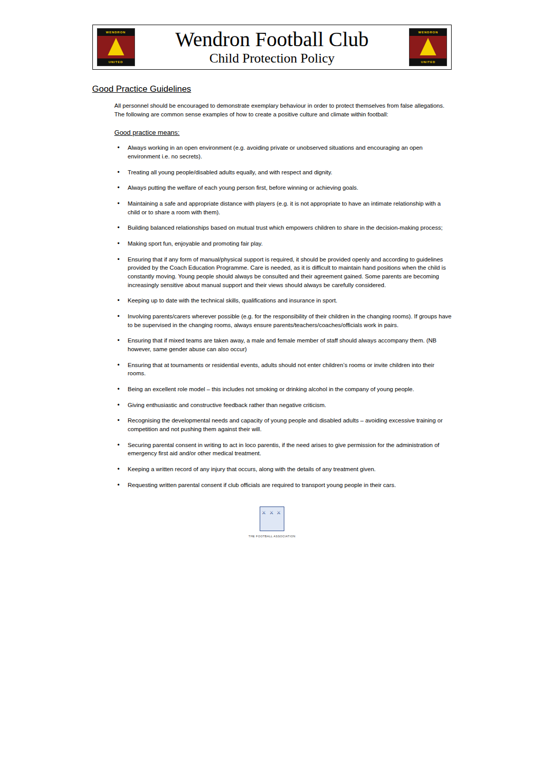WENDRON
UNITED
Wendron Football Club
Child Protection Policy
WENDRON
UNITED
Good Practice Guidelines
All personnel should be encouraged to demonstrate exemplary behaviour in order to protect themselves from false allegations. The following are common sense examples of how to create a positive culture and climate within football:
Good practice means:
Always working in an open environment (e.g. avoiding private or unobserved situations and encouraging an open environment i.e. no secrets).
Treating all young people/disabled adults equally, and with respect and dignity.
Always putting the welfare of each young person first, before winning or achieving goals.
Maintaining a safe and appropriate distance with players (e.g. it is not appropriate to have an intimate relationship with a child or to share a room with them).
Building balanced relationships based on mutual trust which empowers children to share in the decision-making process;
Making sport fun, enjoyable and promoting fair play.
Ensuring that if any form of manual/physical support is required, it should be provided openly and according to guidelines provided by the Coach Education Programme. Care is needed, as it is difficult to maintain hand positions when the child is constantly moving. Young people should always be consulted and their agreement gained. Some parents are becoming increasingly sensitive about manual support and their views should always be carefully considered.
Keeping up to date with the technical skills, qualifications and insurance in sport.
Involving parents/carers wherever possible (e.g. for the responsibility of their children in the changing rooms). If groups have to be supervised in the changing rooms, always ensure parents/teachers/coaches/officials work in pairs.
Ensuring that if mixed teams are taken away, a male and female member of staff should always accompany them. (NB however, same gender abuse can also occur)
Ensuring that at tournaments or residential events, adults should not enter children’s rooms or invite children into their rooms.
Being an excellent role model – this includes not smoking or drinking alcohol in the company of young people.
Giving enthusiastic and constructive feedback rather than negative criticism.
Recognising the developmental needs and capacity of young people and disabled adults – avoiding excessive training or competition and not pushing them against their will.
Securing parental consent in writing to act in loco parentis, if the need arises to give permission for the administration of emergency first aid and/or other medical treatment.
Keeping a written record of any injury that occurs, along with the details of any treatment given.
Requesting written parental consent if club officials are required to transport young people in their cars.
⚔ ⚔ ⚔
The Football Association